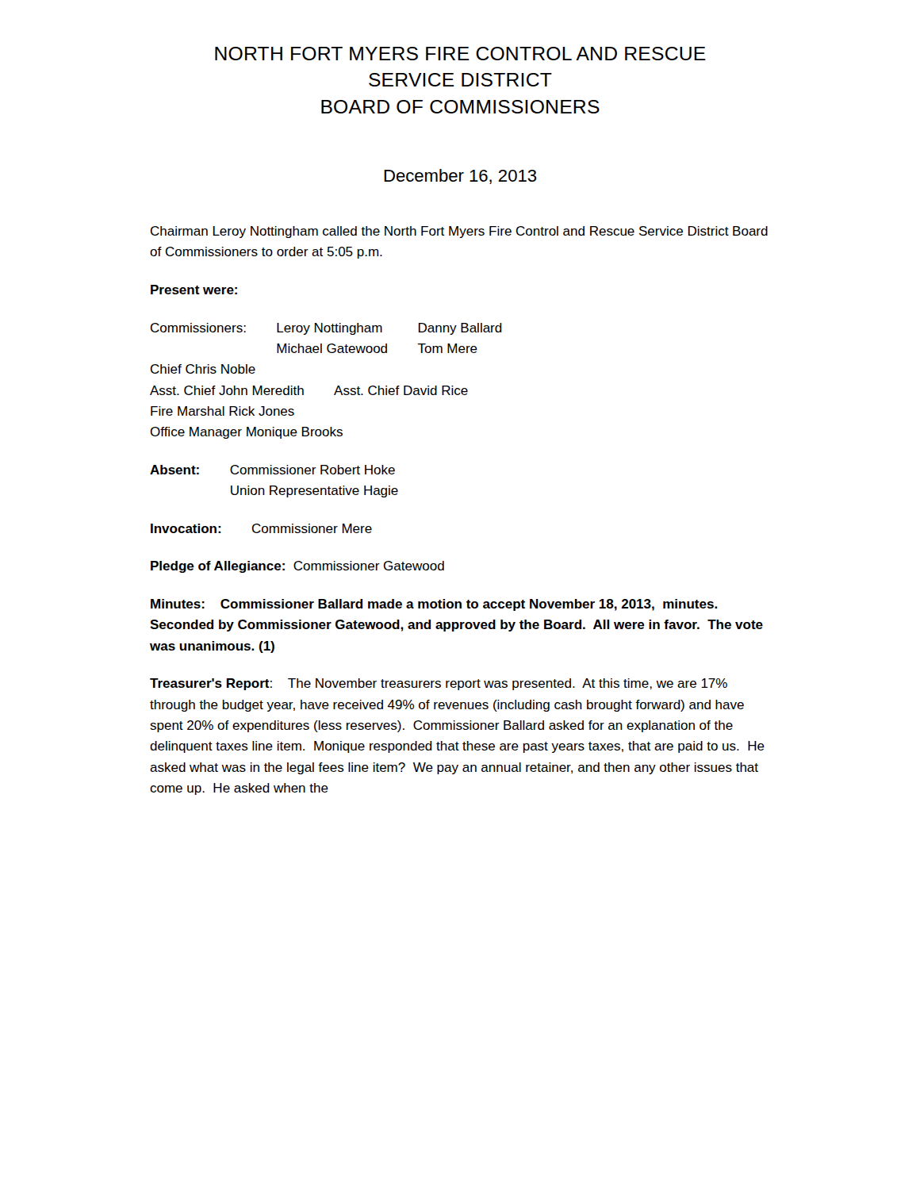NORTH FORT MYERS FIRE CONTROL AND RESCUE
SERVICE DISTRICT
BOARD OF COMMISSIONERS
December 16, 2013
Chairman Leroy Nottingham called the North Fort Myers Fire Control and Rescue Service District Board of Commissioners to order at 5:05 p.m.
Present were:
| Commissioners: | Leroy Nottingham | Danny Ballard |
| | Michael Gatewood | Tom Mere |
Chief Chris Noble
| Asst. Chief John Meredith | Asst. Chief David Rice |
Fire Marshal Rick Jones Office Manager Monique Brooks
| Absent: | Commissioner Robert Hoke |
| | Union Representative Hagie |
| Invocation: | Commissioner Mere |
Pledge of Allegiance: Commissioner Gatewood
Minutes: Commissioner Ballard made a motion to accept November 18, 2013, minutes. Seconded by Commissioner Gatewood, and approved by the Board. All were in favor. The vote was unanimous. (1)
Treasurer's Report: The November treasurers report was presented. At this time, we are 17% through the budget year, have received 49% of revenues (including cash brought forward) and have spent 20% of expenditures (less reserves). Commissioner Ballard asked for an explanation of the delinquent taxes line item. Monique responded that these are past years taxes, that are paid to us. He asked what was in the legal fees line item? We pay an annual retainer, and then any other issues that come up. He asked when the